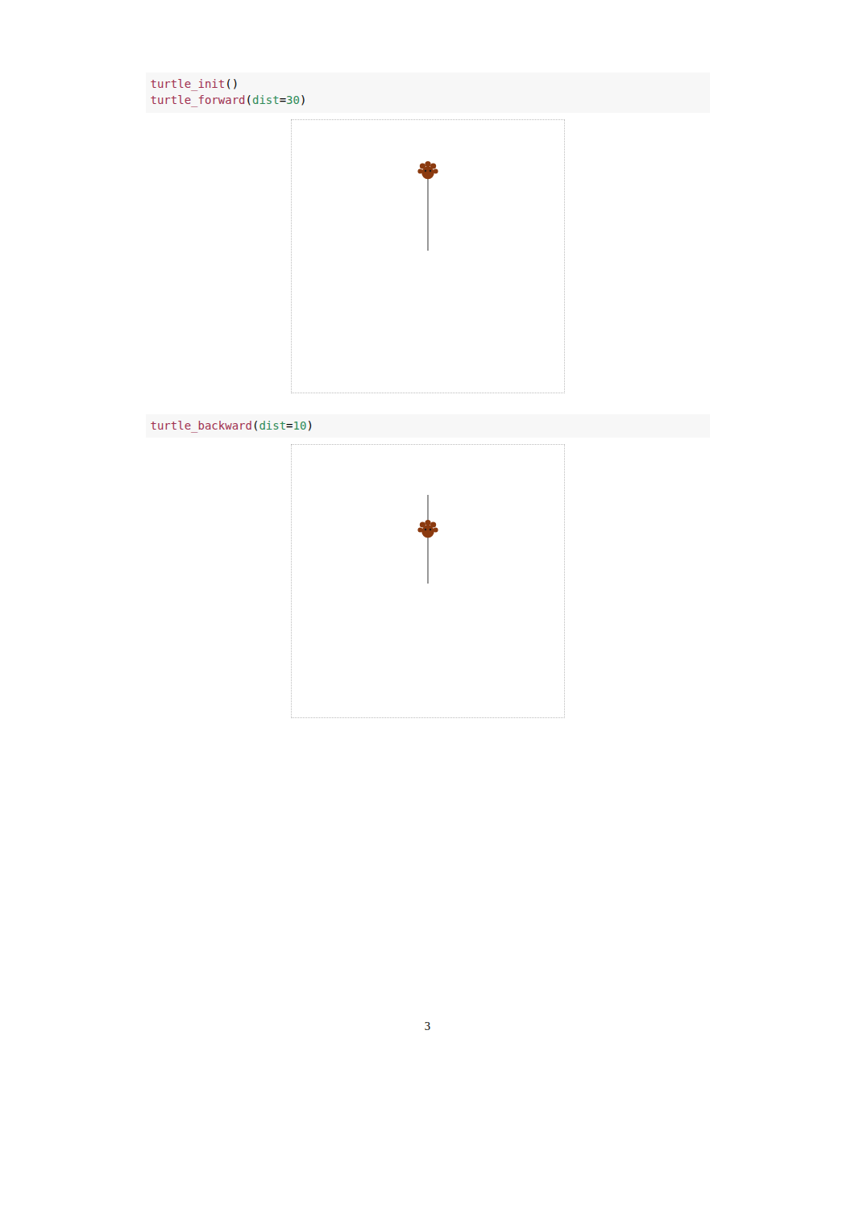turtle_init() turtle_forward(dist=30)
turtle_backward(dist=10)
3